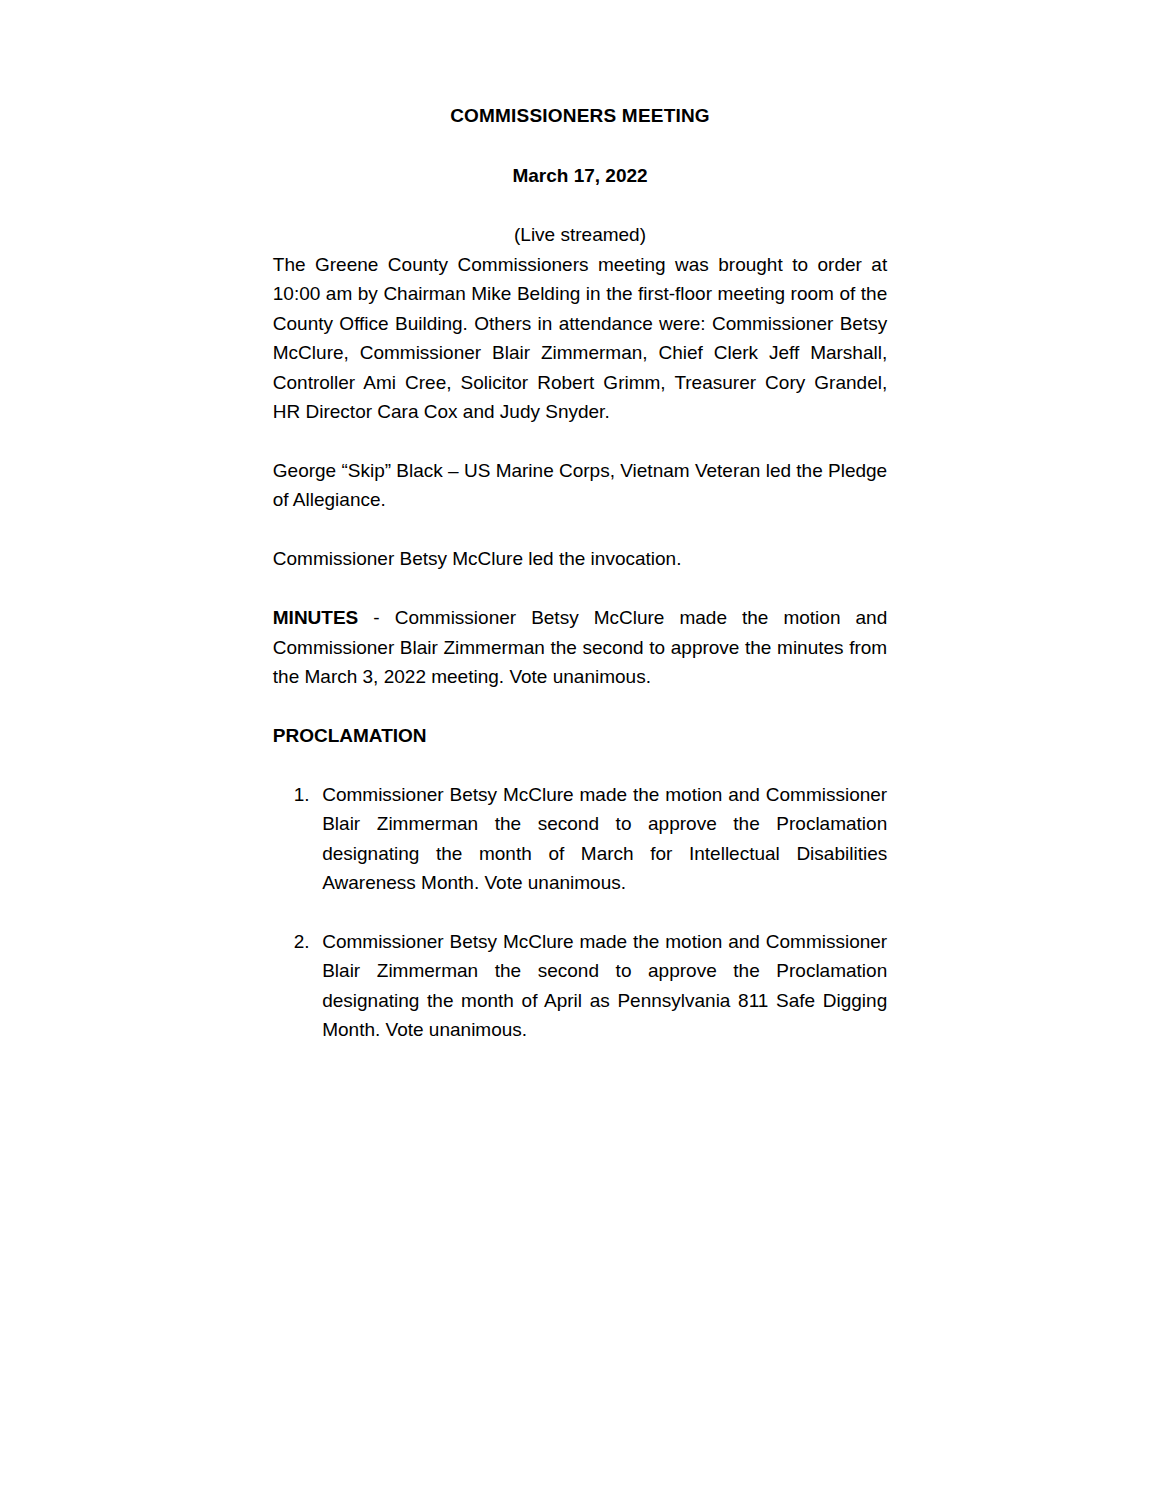COMMISSIONERS MEETING
March 17, 2022
(Live streamed)
The Greene County Commissioners meeting was brought to order at 10:00 am by Chairman Mike Belding in the first-floor meeting room of the County Office Building. Others in attendance were: Commissioner Betsy McClure, Commissioner Blair Zimmerman, Chief Clerk Jeff Marshall, Controller Ami Cree, Solicitor Robert Grimm, Treasurer Cory Grandel, HR Director Cara Cox and Judy Snyder.
George “Skip” Black – US Marine Corps, Vietnam Veteran led the Pledge of Allegiance.
Commissioner Betsy McClure led the invocation.
MINUTES - Commissioner Betsy McClure made the motion and Commissioner Blair Zimmerman the second to approve the minutes from the March 3, 2022 meeting. Vote unanimous.
PROCLAMATION
Commissioner Betsy McClure made the motion and Commissioner Blair Zimmerman the second to approve the Proclamation designating the month of March for Intellectual Disabilities Awareness Month. Vote unanimous.
Commissioner Betsy McClure made the motion and Commissioner Blair Zimmerman the second to approve the Proclamation designating the month of April as Pennsylvania 811 Safe Digging Month. Vote unanimous.